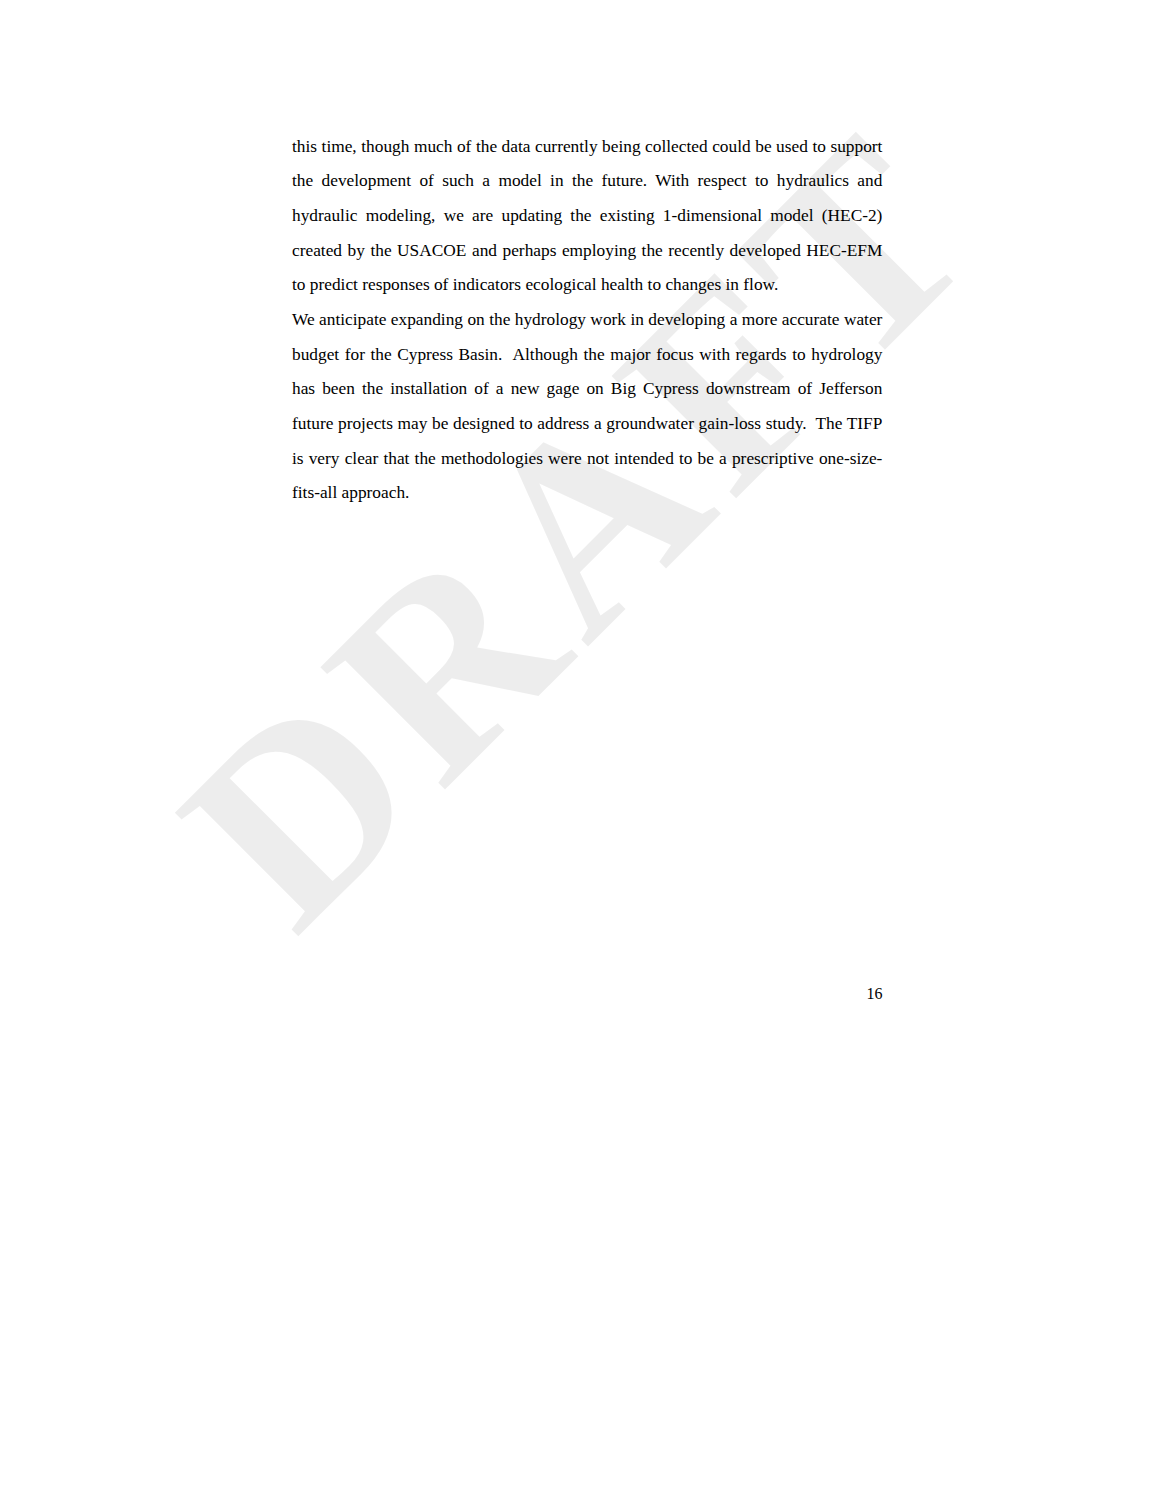DRAFT
this time, though much of the data currently being collected could be used to support the development of such a model in the future. With respect to hydraulics and hydraulic modeling, we are updating the existing 1-dimensional model (HEC-2) created by the USACOE and perhaps employing the recently developed HEC-EFM to predict responses of indicators ecological health to changes in flow.
We anticipate expanding on the hydrology work in developing a more accurate water budget for the Cypress Basin. Although the major focus with regards to hydrology has been the installation of a new gage on Big Cypress downstream of Jefferson future projects may be designed to address a groundwater gain-loss study. The TIFP is very clear that the methodologies were not intended to be a prescriptive one-size-fits-all approach.
16